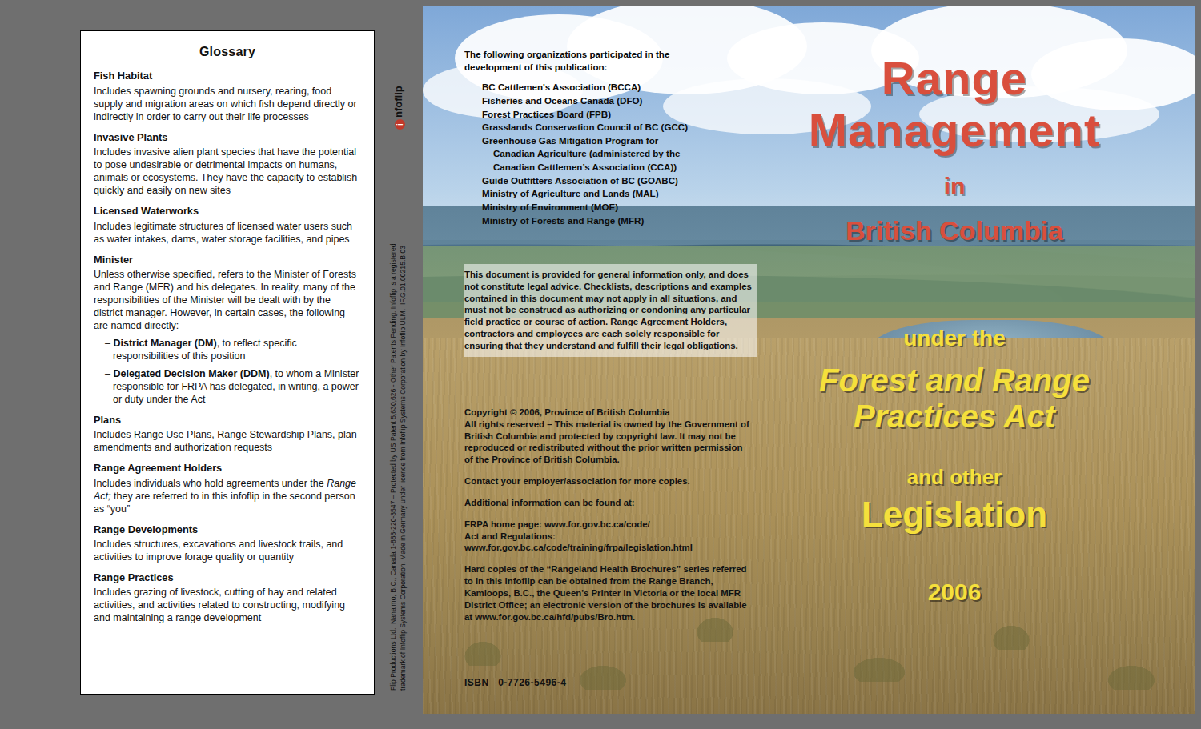Glossary
Fish Habitat
Includes spawning grounds and nursery, rearing, food supply and migration areas on which fish depend directly or indirectly in order to carry out their life processes
Invasive Plants
Includes invasive alien plant species that have the potential to pose undesirable or detrimental impacts on humans, animals or ecosystems. They have the capacity to establish quickly and easily on new sites
Licensed Waterworks
Includes legitimate structures of licensed water users such as water intakes, dams, water storage facilities, and pipes
Minister
Unless otherwise specified, refers to the Minister of Forests and Range (MFR) and his delegates. In reality, many of the responsibilities of the Minister will be dealt with by the district manager. However, in certain cases, the following are named directly:
– District Manager (DM), to reflect specific responsibilities of this position
– Delegated Decision Maker (DDM), to whom a Minister responsible for FRPA has delegated, in writing, a power or duty under the Act
Plans
Includes Range Use Plans, Range Stewardship Plans, plan amendments and authorization requests
Range Agreement Holders
Includes individuals who hold agreements under the Range Act; they are referred to in this infoflip in the second person as “you”
Range Developments
Includes structures, excavations and livestock trails, and activities to improve forage quality or quantity
Range Practices
Includes grazing of livestock, cutting of hay and related activities, and activities related to constructing, modifying and maintaining a range development
infoflip
Flip Productions Ltd., Nanaimo, B.C., Canada 1-888-220-3547 – Protected by US Patent 5,630,626 - Other Patents Pending. Infoflip is a registered trademark of Infoflip Systems Corporation. Made in Germany under licence from Infoflip Systems Corporation by Infoflip ULM. IF.G.01.00215.B.03
The following organizations participated in the development of this publication:
BC Cattlemen's Association (BCCA)
Fisheries and Oceans Canada (DFO)
Forest Practices Board (FPB)
Grasslands Conservation Council of BC (GCC)
Greenhouse Gas Mitigation Program for
Canadian Agriculture (administered by the
Canadian Cattlemen’s Association (CCA))
Guide Outfitters Association of BC (GOABC)
Ministry of Agriculture and Lands (MAL)
Ministry of Environment (MOE)
Ministry of Forests and Range (MFR)
This document is provided for general information only, and does not constitute legal advice. Checklists, descriptions and examples contained in this document may not apply in all situations, and must not be construed as authorizing or condoning any particular field practice or course of action. Range Agreement Holders, contractors and employees are each solely responsible for ensuring that they understand and fulfill their legal obligations.
Copyright © 2006, Province of British Columbia
All rights reserved – This material is owned by the Government of British Columbia and protected by copyright law. It may not be reproduced or redistributed without the prior written permission of the Province of British Columbia.
Contact your employer/association for more copies.
Additional information can be found at:
FRPA home page: www.for.gov.bc.ca/code/
Act and Regulations:
www.for.gov.bc.ca/code/training/frpa/legislation.html
Hard copies of the “Rangeland Health Brochures” series referred to in this infoflip can be obtained from the Range Branch, Kamloops, B.C., the Queen's Printer in Victoria or the local MFR District Office; an electronic version of the brochures is available at www.for.gov.bc.ca/hfd/pubs/Bro.htm.
ISBN 0-7726-5496-4
Range
Management
in
British Columbia
under the
Forest and Range
Practices Act
and other
Legislation
2006